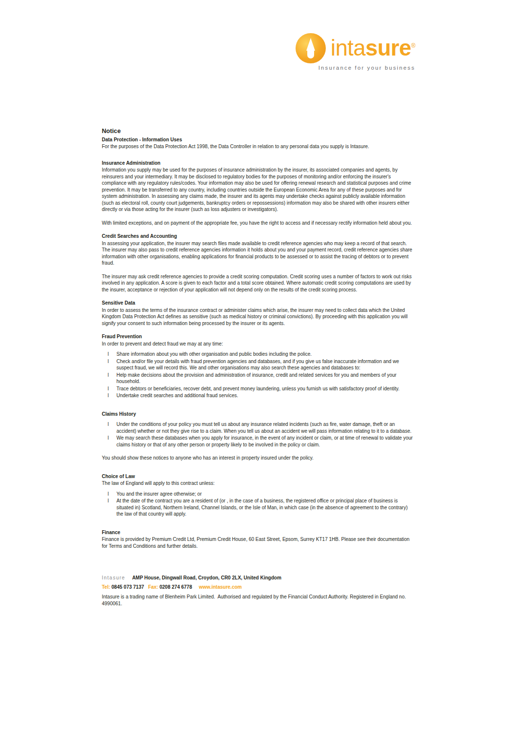inta sure®
Insurance for your business
Notice
Data Protection - Information Uses
For the purposes of the Data Protection Act 1998, the Data Controller in relation to any personal data you supply is Intasure.
Insurance Administration
Information you supply may be used for the purposes of insurance administration by the insurer, its associated companies and agents, by reinsurers and your intermediary. It may be disclosed to regulatory bodies for the purposes of monitoring and/or enforcing the insurer's compliance with any regulatory rules/codes. Your information may also be used for offering renewal research and statistical purposes and crime prevention. It may be transferred to any country, including countries outside the European Economic Area for any of these purposes and for system administration. In assessing any claims made, the insurer and its agents may undertake checks against publicly available information (such as electoral roll, county court judgements, bankruptcy orders or repossessions) information may also be shared with other insurers either directly or via those acting for the insurer (such as loss adjusters or investigators).
With limited exceptions, and on payment of the appropriate fee, you have the right to access and if necessary rectify information held about you.
Credit Searches and Accounting
In assessing your application, the insurer may search files made available to credit reference agencies who may keep a record of that search. The insurer may also pass to credit reference agencies information it holds about you and your payment record, credit reference agencies share information with other organisations, enabling applications for financial products to be assessed or to assist the tracing of debtors or to prevent fraud.
The insurer may ask credit reference agencies to provide a credit scoring computation. Credit scoring uses a number of factors to work out risks involved in any application. A score is given to each factor and a total score obtained. Where automatic credit scoring computations are used by the insurer, acceptance or rejection of your application will not depend only on the results of the credit scoring process.
Sensitive Data
In order to assess the terms of the insurance contract or administer claims which arise, the insurer may need to collect data which the United Kingdom Data Protection Act defines as sensitive (such as medical history or criminal convictions). By proceeding with this application you will signify your consent to such information being processed by the insurer or its agents.
Fraud Prevention
In order to prevent and detect fraud we may at any time:
Share information about you with other organisation and public bodies including the police.
Check and/or file your details with fraud prevention agencies and databases, and if you give us false inaccurate information and we suspect fraud, we will record this. We and other organisations may also search these agencies and databases to:
Help make decisions about the provision and administration of insurance, credit and related services for you and members of your household.
Trace debtors or beneficiaries, recover debt, and prevent money laundering, unless you furnish us with satisfactory proof of identity.
Undertake credit searches and additional fraud services.
Claims History
Under the conditions of your policy you must tell us about any insurance related incidents (such as fire, water damage, theft or an accident) whether or not they give rise to a claim. When you tell us about an accident we will pass information relating to it to a database.
We may search these databases when you apply for insurance, in the event of any incident or claim, or at time of renewal to validate your claims history or that of any other person or property likely to be involved in the policy or claim.
You should show these notices to anyone who has an interest in property insured under the policy.
Choice of Law
The law of England will apply to this contract unless:
You and the insurer agree otherwise; or
At the date of the contract you are a resident of (or , in the case of a business, the registered office or principal place of business is situated in) Scotland, Northern Ireland, Channel Islands, or the Isle of Man, in which case (in the absence of agreement to the contrary) the law of that country will apply.
Finance
Finance is provided by Premium Credit Ltd, Premium Credit House, 60 East Street, Epsom, Surrey KT17 1HB. Please see their documentation for Terms and Conditions and further details.
Intasure AMP House, Dingwall Road, Croydon, CR0 2LX, United Kingdom
Tel: 0845 073 7137 Fax: 0208 274 6778 www.intasure.com
Intasure is a trading name of Blenheim Park Limited. Authorised and regulated by the Financial Conduct Authority. Registered in England no. 4990061.